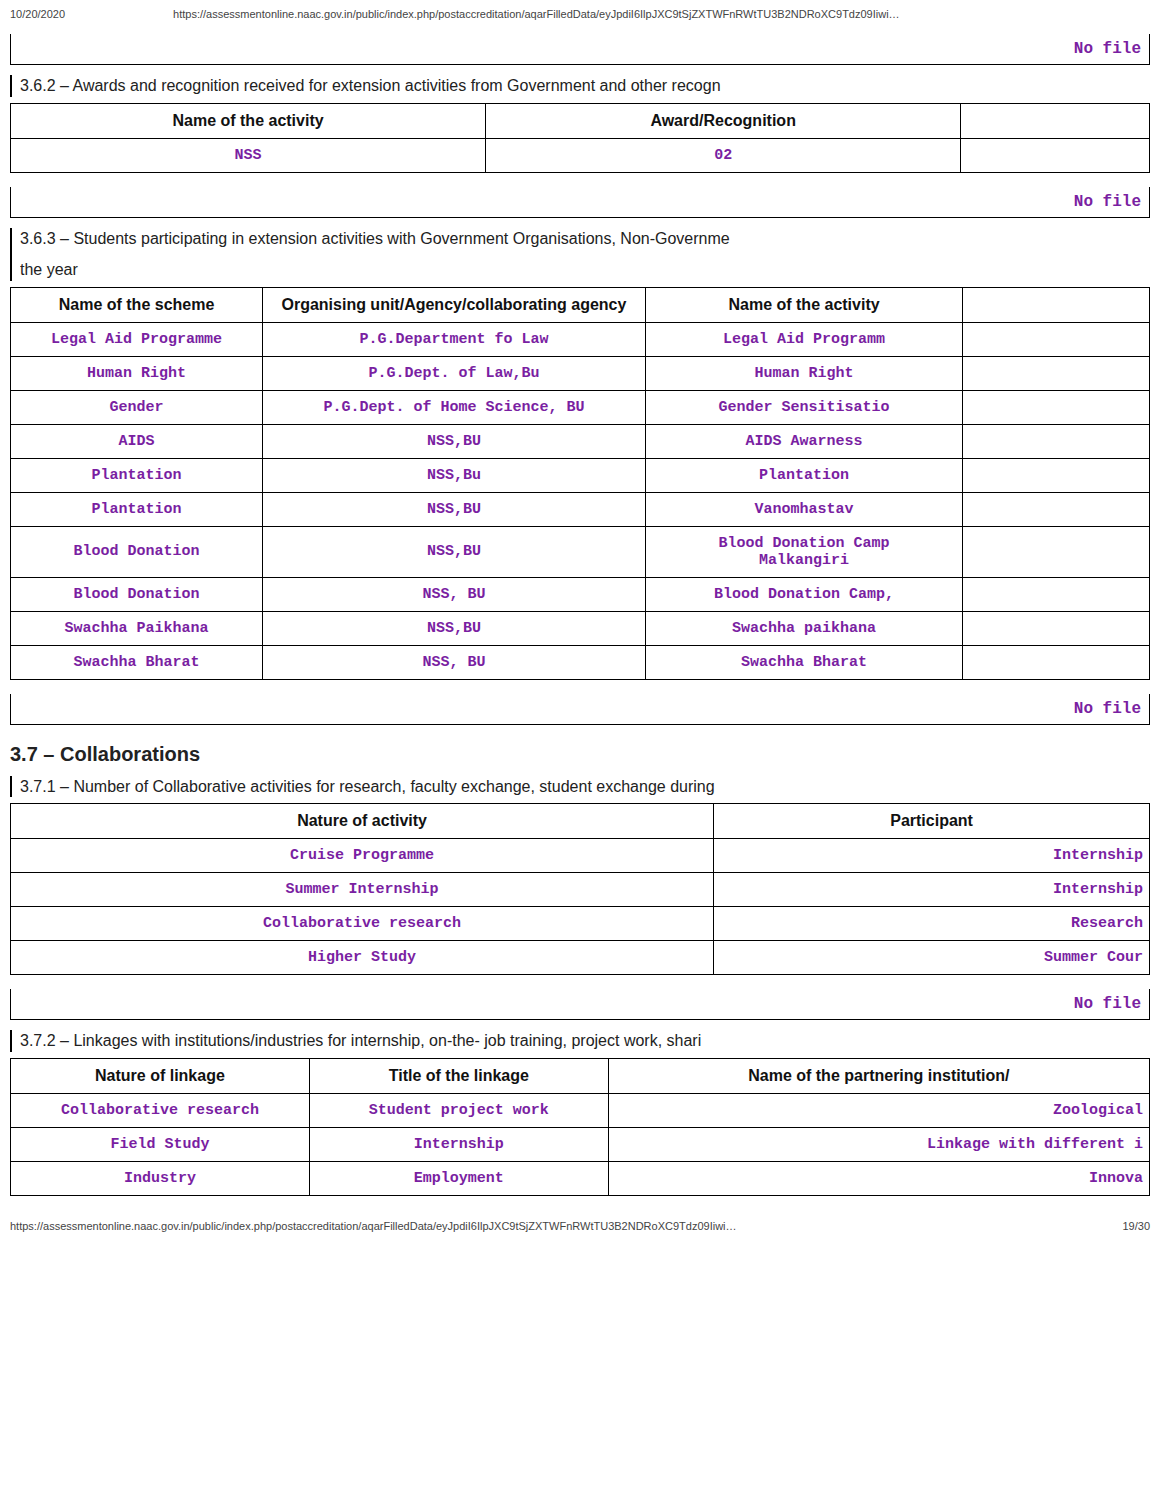10/20/2020 https://assessmentonline.naac.gov.in/public/index.php/postaccreditation/aqarFilledData/eyJpdiI6IlpJXC9tSjZXTWFnRWtTU3B2NDRoXC9Tdz09Iiwi…
No file
3.6.2 – Awards and recognition received for extension activities from Government and other recogn
| Name of the activity | Award/Recognition | |
| --- | --- | --- |
| NSS | 02 | |
No file
3.6.3 – Students participating in extension activities with Government Organisations, Non-Governme
the year
| Name of the scheme | Organising unit/Agency/collaborating agency | Name of the activity | |
| --- | --- | --- | --- |
| Legal Aid Programme | P.G.Department fo Law | Legal Aid Programm | |
| Human Right | P.G.Dept. of Law,Bu | Human Right | |
| Gender | P.G.Dept. of Home Science, BU | Gender Sensitisatio | |
| AIDS | NSS,BU | AIDS Awarness | |
| Plantation | NSS,Bu | Plantation | |
| Plantation | NSS,BU | Vanomhastav | |
| Blood Donation | NSS,BU | Blood Donation Camp Malkangiri | |
| Blood Donation | NSS, BU | Blood Donation Camp, | |
| Swachha Paikhana | NSS,BU | Swachha paikhana | |
| Swachha Bharat | NSS, BU | Swachha Bharat | |
No file
3.7 – Collaborations
3.7.1 – Number of Collaborative activities for research, faculty exchange, student exchange during
| Nature of activity | Participant |
| --- | --- |
| Cruise Programme | Internship |
| Summer Internship | Internship |
| Collaborative research | Research |
| Higher Study | Summer Cour |
No file
3.7.2 – Linkages with institutions/industries for internship, on-the- job training, project work, shari
| Nature of linkage | Title of the linkage | Name of the partnering institution/ |
| --- | --- | --- |
| Collaborative research | Student project work | Zoological |
| Field Study | Internship | Linkage with different i |
| Industry | Employment | Innova |
https://assessmentonline.naac.gov.in/public/index.php/postaccreditation/aqarFilledData/eyJpdiI6IlpJXC9tSjZXTWFnRWtTU3B2NDRoXC9Tdz09Iiwi… 19/30